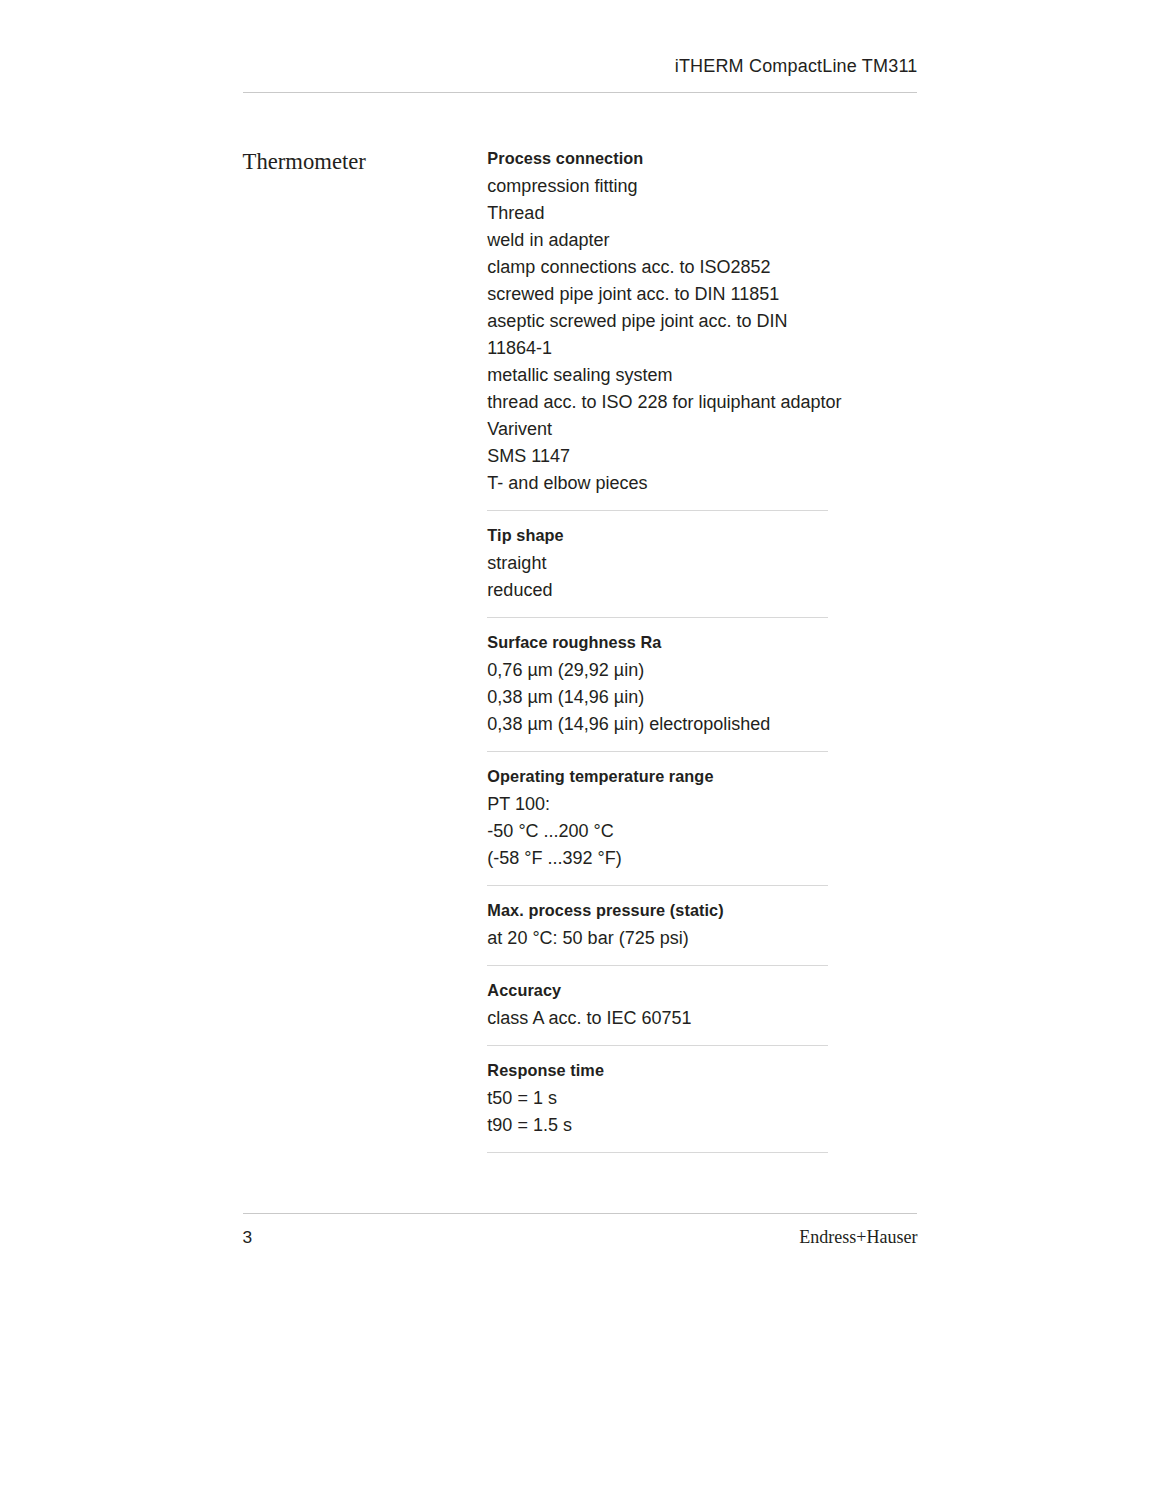iTHERM CompactLine TM311
Thermometer
Process connection
compression fitting
Thread
weld in adapter
clamp connections acc. to ISO2852
screwed pipe joint acc. to DIN 11851
aseptic screwed pipe joint acc. to DIN
11864-1
metallic sealing system
thread acc. to ISO 228 for liquiphant adaptor
Varivent
SMS 1147
T- and elbow pieces
Tip shape
straight
reduced
Surface roughness Ra
0,76 µm (29,92 µin)
0,38 µm (14,96 µin)
0,38 µm (14,96 µin) electropolished
Operating temperature range
PT 100:
-50 °C ...200 °C
(-58 °F ...392 °F)
Max. process pressure (static)
at 20 °C: 50 bar (725 psi)
Accuracy
class A acc. to IEC 60751
Response time
t50 = 1 s
t90 = 1.5 s
3
Endress+Hauser